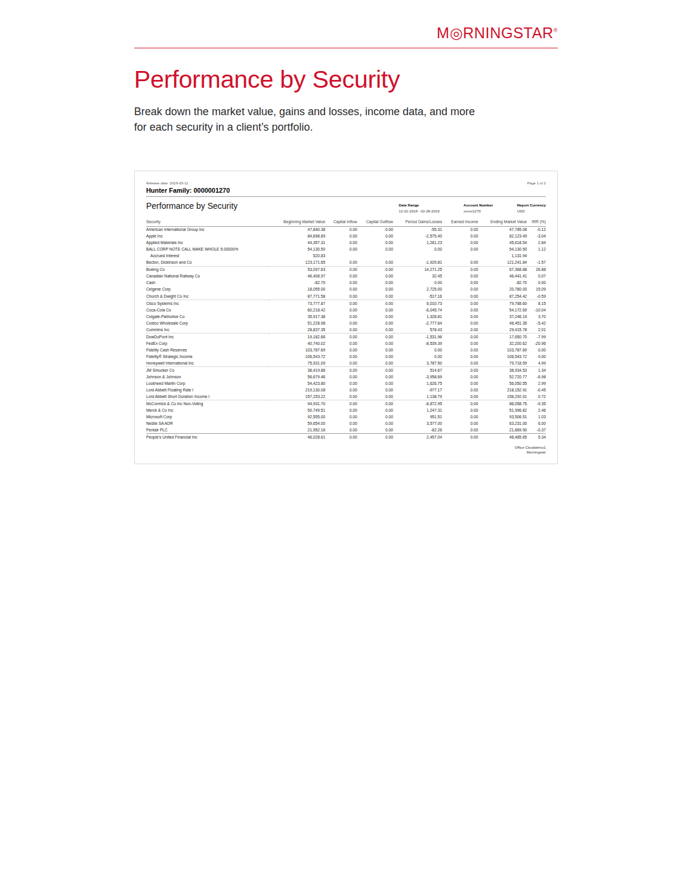M◎RNINGSTAR®
Performance by Security
Break down the market value, gains and losses, income data, and more for each security in a client’s portfolio.
Release date 2019-03-11 Page 1 of 2
Hunter Family: 0000001270
Performance by Security
Date Range 12-01-2018 - 02-28-2019
Account Number xxxxx1270
Report Currency USD
| Security | Beginning Market Value | Capital Inflow | Capital Outflow | Period Gains/Losses | Earned Income | Ending Market Value | IRR (%) |
| --- | --- | --- | --- | --- | --- | --- | --- |
| American International Group Inc | 47,840.38 | 0.00 | 0.00 | -55.31 | 0.00 | 47,785.08 | -0.12 |
| Apple Inc | 84,698.89 | 0.00 | 0.00 | -2,575.40 | 0.00 | 82,123.49 | -3.04 |
| Applied Materials Inc | 44,357.31 | 0.00 | 0.00 | 1,261.23 | 0.00 | 45,618.54 | 2.84 |
| BALL CORP NOTE CALL MAKE WHOLE 5.00000% | 54,130.50 | 0.00 | 0.00 | 0.00 | 0.00 | 54,130.50 | 1.12 |
| Accrued Interest | 520.83 | | | | | 1,131.94 | |
| Becton, Dickinson and Co | 123,171.65 | 0.00 | 0.00 | -1,929.81 | 0.00 | 121,241.84 | -1.57 |
| Boeing Co | 53,097.63 | 0.00 | 0.00 | 14,271.25 | 0.00 | 67,368.88 | 26.88 |
| Canadian National Railway Co | 46,408.97 | 0.00 | 0.00 | 32.45 | 0.00 | 46,441.41 | 0.07 |
| Cash | -82.70 | 0.00 | 0.00 | 0.00 | 0.00 | -82.70 | 0.00 |
| Celgene Corp | 18,055.00 | 0.00 | 0.00 | 2,725.00 | 0.00 | 20,780.00 | 15.09 |
| Church & Dwight Co Inc | 87,771.58 | 0.00 | 0.00 | -517.16 | 0.00 | 87,254.42 | -0.59 |
| Cisco Systems Inc | 73,777.87 | 0.00 | 0.00 | 6,010.73 | 0.00 | 79,788.60 | 8.15 |
| Coca-Cola Co | 60,218.42 | 0.00 | 0.00 | -6,045.74 | 0.00 | 54,172.69 | -10.04 |
| Colgate-Palmolive Co | 35,917.38 | 0.00 | 0.00 | 1,328.81 | 0.00 | 37,246.19 | 3.70 |
| Costco Wholesale Corp | 51,228.98 | 0.00 | 0.00 | -2,777.64 | 0.00 | 48,451.35 | -5.42 |
| Cummins Inc | 28,837.35 | 0.00 | 0.00 | 578.43 | 0.00 | 29,415.78 | 2.01 |
| DowDuPont Inc | 19,182.66 | 0.00 | 0.00 | -1,531.96 | 0.00 | 17,650.70 | -7.99 |
| FedEx Corp | 40,740.02 | 0.00 | 0.00 | -8,539.39 | 0.00 | 32,200.62 | -20.96 |
| Fidelity Cash Reserves | 103,787.69 | 0.00 | 0.00 | 0.00 | 0.00 | 103,787.69 | 0.00 |
| Fidelity® Strategic Income | 106,543.72 | 0.00 | 0.00 | 0.00 | 0.00 | 106,543.72 | 0.00 |
| Honeywell International Inc | 75,931.09 | 0.00 | 0.00 | 3,787.50 | 0.00 | 79,718.59 | 4.99 |
| JM Smucker Co | 38,419.86 | 0.00 | 0.00 | 514.67 | 0.00 | 38,934.53 | 1.34 |
| Johnson & Johnson | 56,679.46 | 0.00 | 0.00 | -3,958.69 | 0.00 | 52,720.77 | -6.98 |
| Lockheed Martin Corp | 54,423.80 | 0.00 | 0.00 | 1,626.75 | 0.00 | 56,050.55 | 2.99 |
| Lord Abbett Floating Rate I | 219,130.08 | 0.00 | 0.00 | -977.17 | 0.00 | 218,152.91 | -0.45 |
| Lord Abbett Short Duration Income I | 157,153.22 | 0.00 | 0.00 | 1,138.79 | 0.00 | 158,292.01 | 0.72 |
| McCormick & Co Inc Non-Voting | 94,931.70 | 0.00 | 0.00 | -8,872.95 | 0.00 | 86,058.75 | -9.35 |
| Merck & Co Inc | 50,749.51 | 0.00 | 0.00 | 1,247.31 | 0.00 | 51,996.82 | 2.46 |
| Microsoft Corp | 92,555.00 | 0.00 | 0.00 | 951.51 | 0.00 | 93,506.51 | 1.03 |
| Nestle SA ADR | 59,654.00 | 0.00 | 0.00 | 3,577.00 | 0.00 | 63,231.00 | 6.00 |
| Pentair PLC | 21,952.16 | 0.00 | 0.00 | -82.26 | 0.00 | 21,869.90 | -0.37 |
| People’s United Financial Inc | 46,028.61 | 0.00 | 0.00 | 2,457.04 | 0.00 | 48,485.65 | 5.34 |
Office Clouddemo1
Morningstar